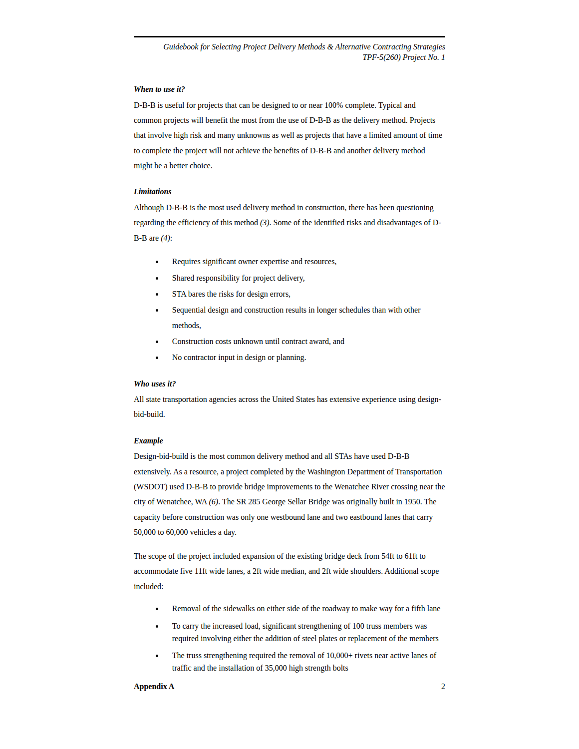Guidebook for Selecting Project Delivery Methods & Alternative Contracting Strategies
TPF-5(260) Project No. 1
When to use it?
D-B-B is useful for projects that can be designed to or near 100% complete. Typical and common projects will benefit the most from the use of D-B-B as the delivery method. Projects that involve high risk and many unknowns as well as projects that have a limited amount of time to complete the project will not achieve the benefits of D-B-B and another delivery method might be a better choice.
Limitations
Although D-B-B is the most used delivery method in construction, there has been questioning regarding the efficiency of this method (3). Some of the identified risks and disadvantages of D-B-B are (4):
Requires significant owner expertise and resources,
Shared responsibility for project delivery,
STA bares the risks for design errors,
Sequential design and construction results in longer schedules than with other methods,
Construction costs unknown until contract award, and
No contractor input in design or planning.
Who uses it?
All state transportation agencies across the United States has extensive experience using design-bid-build.
Example
Design-bid-build is the most common delivery method and all STAs have used D-B-B extensively. As a resource, a project completed by the Washington Department of Transportation (WSDOT) used D-B-B to provide bridge improvements to the Wenatchee River crossing near the city of Wenatchee, WA (6). The SR 285 George Sellar Bridge was originally built in 1950. The capacity before construction was only one westbound lane and two eastbound lanes that carry 50,000 to 60,000 vehicles a day.
The scope of the project included expansion of the existing bridge deck from 54ft to 61ft to accommodate five 11ft wide lanes, a 2ft wide median, and 2ft wide shoulders. Additional scope included:
Removal of the sidewalks on either side of the roadway to make way for a fifth lane
To carry the increased load, significant strengthening of 100 truss members was required involving either the addition of steel plates or replacement of the members
The truss strengthening required the removal of 10,000+ rivets near active lanes of traffic and the installation of 35,000 high strength bolts
Appendix A 2